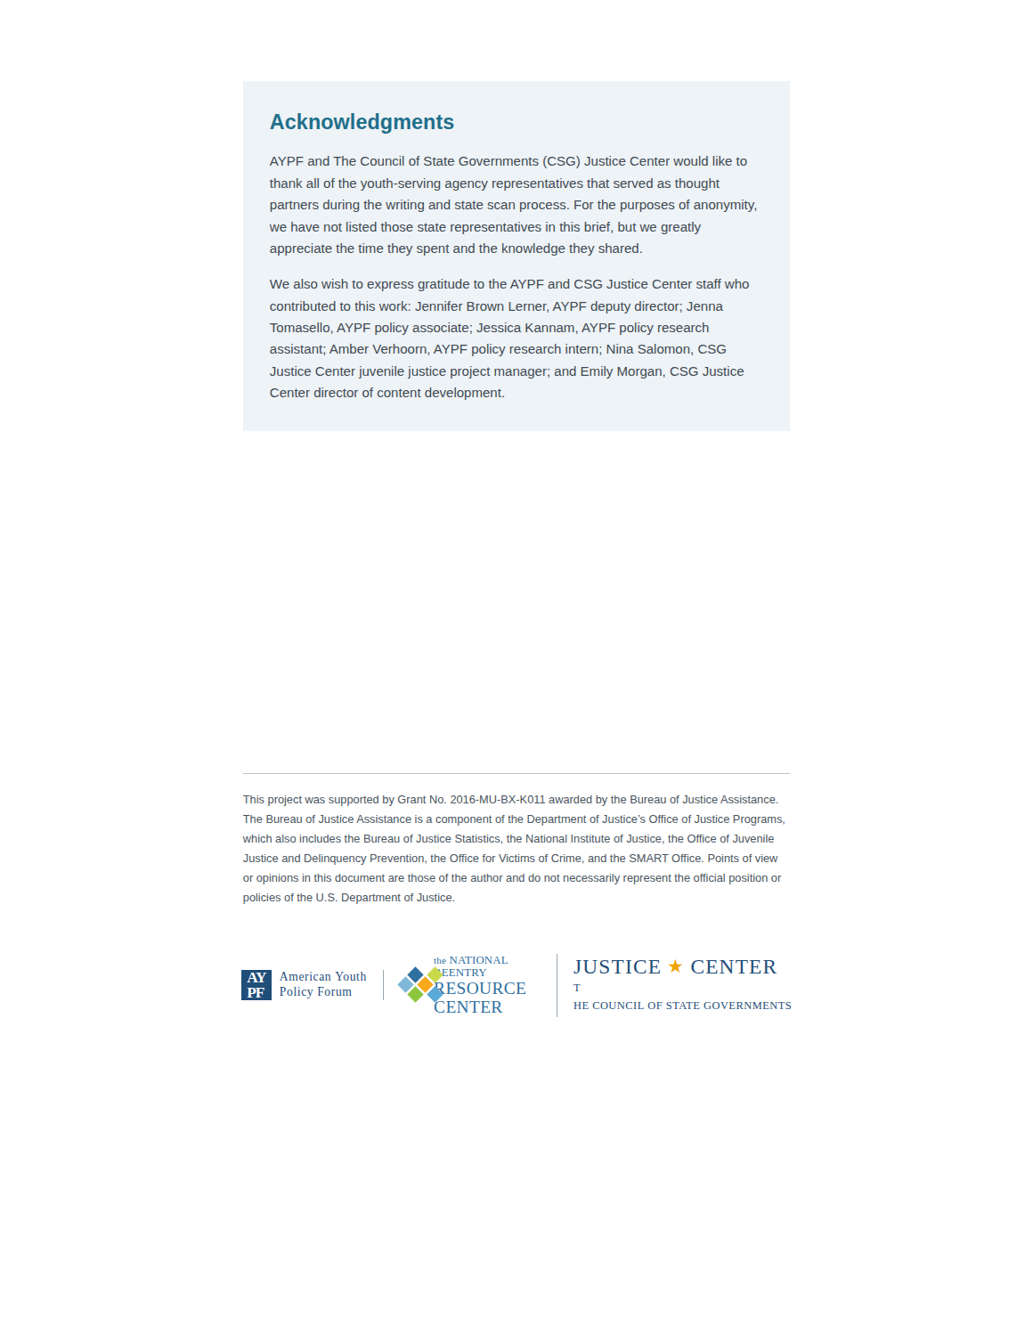Acknowledgments
AYPF and The Council of State Governments (CSG) Justice Center would like to thank all of the youth-serving agency representatives that served as thought partners during the writing and state scan process. For the purposes of anonymity, we have not listed those state representatives in this brief, but we greatly appreciate the time they spent and the knowledge they shared.
We also wish to express gratitude to the AYPF and CSG Justice Center staff who contributed to this work: Jennifer Brown Lerner, AYPF deputy director; Jenna Tomasello, AYPF policy associate; Jessica Kannam, AYPF policy research assistant; Amber Verhoorn, AYPF policy research intern; Nina Salomon, CSG Justice Center juvenile justice project manager; and Emily Morgan, CSG Justice Center director of content development.
This project was supported by Grant No. 2016-MU-BX-K011 awarded by the Bureau of Justice Assistance. The Bureau of Justice Assistance is a component of the Department of Justice’s Office of Justice Programs, which also includes the Bureau of Justice Statistics, the National Institute of Justice, the Office of Juvenile Justice and Delinquency Prevention, the Office for Victims of Crime, and the SMART Office. Points of view or opinions in this document are those of the author and do not necessarily represent the official position or policies of the U.S. Department of Justice.
AY
PF
American Youth
Policy Forum
the NATIONAL REENTRY
RESOURCE CENTER
JUSTICE ★ CENTER
T HE COUNCIL OF STATE GOVERNMENTS